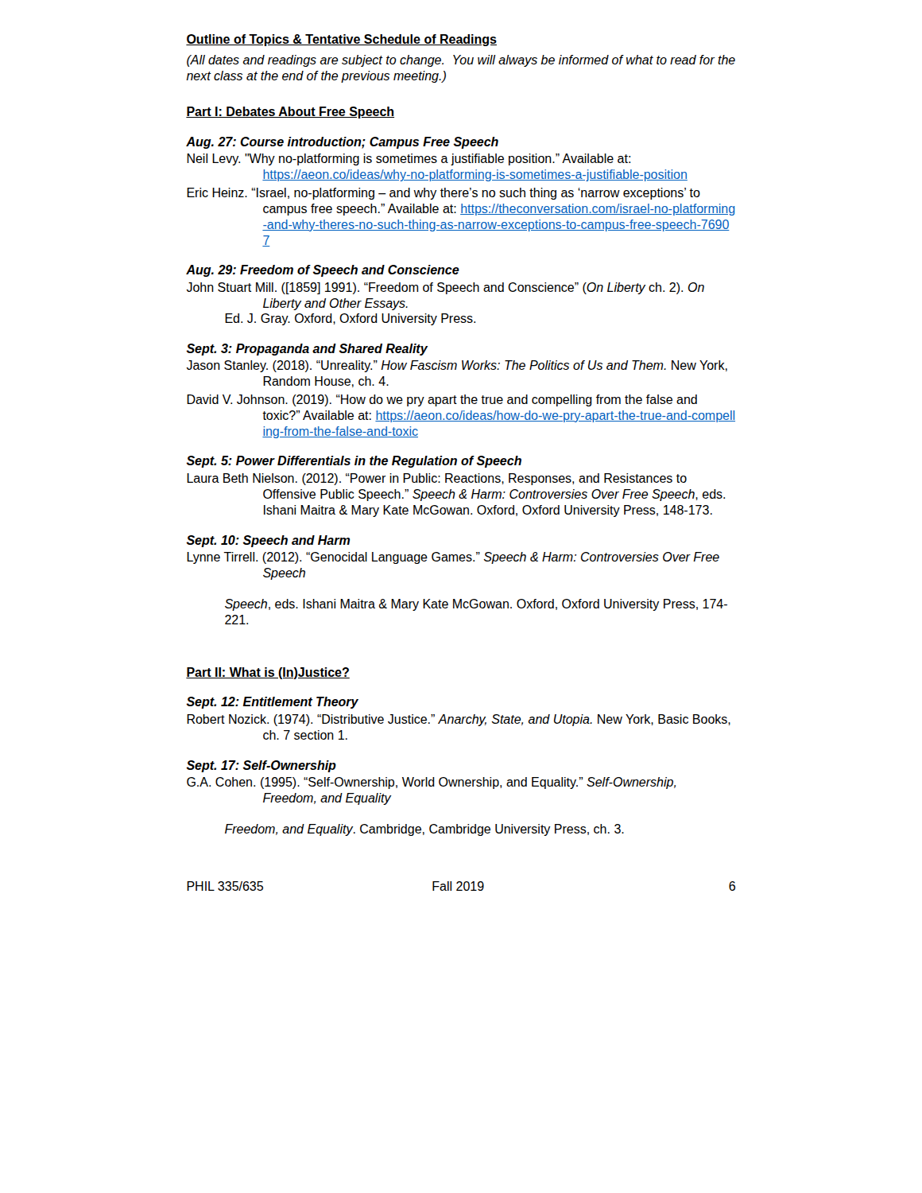Outline of Topics & Tentative Schedule of Readings
(All dates and readings are subject to change. You will always be informed of what to read for the next class at the end of the previous meeting.)
Part I: Debates About Free Speech
Aug. 27: Course introduction; Campus Free Speech
Neil Levy. "Why no-platforming is sometimes a justifiable position.” Available at: https://aeon.co/ideas/why-no-platforming-is-sometimes-a-justifiable-position
Eric Heinz. “Israel, no-platforming – and why there’s no such thing as ‘narrow exceptions’ to campus free speech.” Available at: https://theconversation.com/israel-no-platforming-and-why-theres-no-such-thing-as-narrow-exceptions-to-campus-free-speech-76907
Aug. 29: Freedom of Speech and Conscience
John Stuart Mill. ([1859] 1991). “Freedom of Speech and Conscience” (On Liberty ch. 2). On Liberty and Other Essays.
Ed. J. Gray. Oxford, Oxford University Press.
Sept. 3: Propaganda and Shared Reality
Jason Stanley. (2018). “Unreality.” How Fascism Works: The Politics of Us and Them. New York, Random House, ch. 4.
David V. Johnson. (2019). “How do we pry apart the true and compelling from the false and toxic?” Available at: https://aeon.co/ideas/how-do-we-pry-apart-the-true-and-compelling-from-the-false-and-toxic
Sept. 5: Power Differentials in the Regulation of Speech
Laura Beth Nielson. (2012). “Power in Public: Reactions, Responses, and Resistances to Offensive Public Speech.” Speech & Harm: Controversies Over Free Speech, eds. Ishani Maitra & Mary Kate McGowan. Oxford, Oxford University Press, 148-173.
Sept. 10: Speech and Harm
Lynne Tirrell. (2012). “Genocidal Language Games.” Speech & Harm: Controversies Over Free Speech
Speech, eds. Ishani Maitra & Mary Kate McGowan. Oxford, Oxford University Press, 174-221.
Part II: What is (In)Justice?
Sept. 12: Entitlement Theory
Robert Nozick. (1974). “Distributive Justice.” Anarchy, State, and Utopia. New York, Basic Books, ch. 7 section 1.
Sept. 17: Self-Ownership
G.A. Cohen. (1995). “Self-Ownership, World Ownership, and Equality.” Self-Ownership, Freedom, and Equality
Freedom, and Equality. Cambridge, Cambridge University Press, ch. 3.
PHIL 335/635
Fall 2019
6